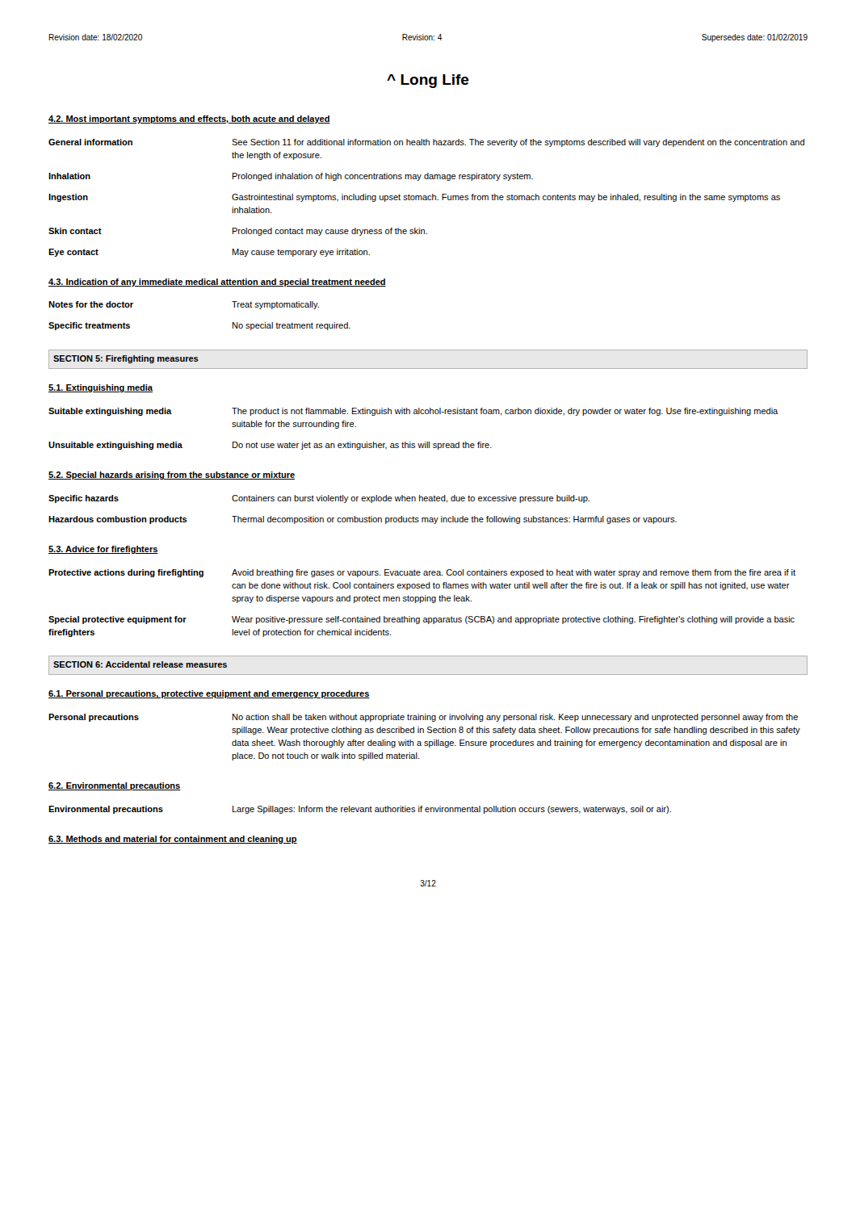Revision date: 18/02/2020 Revision: 4 Supersedes date: 01/02/2019
^ Long Life
4.2. Most important symptoms and effects, both acute and delayed
| General information | See Section 11 for additional information on health hazards. The severity of the symptoms described will vary dependent on the concentration and the length of exposure. |
| Inhalation | Prolonged inhalation of high concentrations may damage respiratory system. |
| Ingestion | Gastrointestinal symptoms, including upset stomach. Fumes from the stomach contents may be inhaled, resulting in the same symptoms as inhalation. |
| Skin contact | Prolonged contact may cause dryness of the skin. |
| Eye contact | May cause temporary eye irritation. |
4.3. Indication of any immediate medical attention and special treatment needed
| Notes for the doctor | Treat symptomatically. |
| Specific treatments | No special treatment required. |
SECTION 5: Firefighting measures
5.1. Extinguishing media
| Suitable extinguishing media | The product is not flammable. Extinguish with alcohol-resistant foam, carbon dioxide, dry powder or water fog. Use fire-extinguishing media suitable for the surrounding fire. |
| Unsuitable extinguishing media | Do not use water jet as an extinguisher, as this will spread the fire. |
5.2. Special hazards arising from the substance or mixture
| Specific hazards | Containers can burst violently or explode when heated, due to excessive pressure build-up. |
| Hazardous combustion products | Thermal decomposition or combustion products may include the following substances: Harmful gases or vapours. |
5.3. Advice for firefighters
| Protective actions during firefighting | Avoid breathing fire gases or vapours. Evacuate area. Cool containers exposed to heat with water spray and remove them from the fire area if it can be done without risk. Cool containers exposed to flames with water until well after the fire is out. If a leak or spill has not ignited, use water spray to disperse vapours and protect men stopping the leak. |
| Special protective equipment for firefighters | Wear positive-pressure self-contained breathing apparatus (SCBA) and appropriate protective clothing. Firefighter's clothing will provide a basic level of protection for chemical incidents. |
SECTION 6: Accidental release measures
6.1. Personal precautions, protective equipment and emergency procedures
| Personal precautions | No action shall be taken without appropriate training or involving any personal risk. Keep unnecessary and unprotected personnel away from the spillage. Wear protective clothing as described in Section 8 of this safety data sheet. Follow precautions for safe handling described in this safety data sheet. Wash thoroughly after dealing with a spillage. Ensure procedures and training for emergency decontamination and disposal are in place. Do not touch or walk into spilled material. |
6.2. Environmental precautions
| Environmental precautions | Large Spillages: Inform the relevant authorities if environmental pollution occurs (sewers, waterways, soil or air). |
6.3. Methods and material for containment and cleaning up
3/12